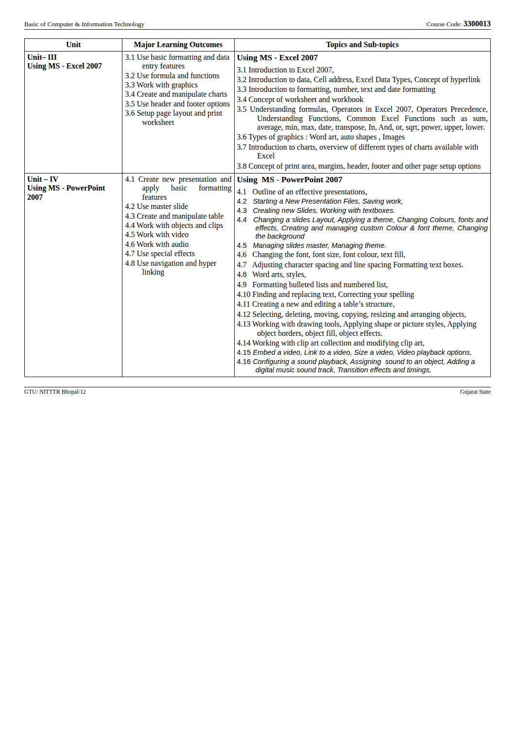Basic of Computer & Information Technology
Course Code: 3300013
| Unit | Major Learning Outcomes | Topics and Sub-topics |
| --- | --- | --- |
| Unit– III Using MS - Excel 2007 | 3.1 Use basic formatting and data entry features 3.2 Use formula and functions 3.3 Work with graphics 3.4 Create and manipulate charts 3.5 Use header and footer options 3.6 Setup page layout and print worksheet | Using MS - Excel 2007 3.1 Introduction to Excel 2007, 3.2 Introduction to data, Cell address, Excel Data Types, Concept of hyperlink 3.3 Introduction to formatting, number, text and date formatting 3.4 Concept of worksheet and workbook 3.5 Understanding formulas, Operators in Excel 2007, Operators Precedence, Understanding Functions, Common Excel Functions such as sum, average, min, max, date, transpose, In, And, or, sqrt, power, upper, lower. 3.6 Types of graphics : Word art, auto shapes , Images 3.7 Introduction to charts, overview of different types of charts available with Excel 3.8 Concept of print area, margins, header, footer and other page setup options |
| Unit – IV Using MS - PowerPoint 2007 | 4.1 Create new presentation and apply basic formatting features 4.2 Use master slide 4.3 Create and manipulate table 4.4 Work with objects and clips 4.5 Work with video 4.6 Work with audio 4.7 Use special effects 4.8 Use navigation and hyper linking | Using MS - PowerPoint 2007 4.1 Outline of an effective presentations, 4.2 Starting a New Presentation Files, Saving work, 4.3 Creating new Slides, Working with textboxes. 4.4 Changing a slides Layout, Applying a theme, Changing Colours, fonts and effects, Creating and managing custom Colour & font theme, Changing the background 4.5 Managing slides master, Managing theme. 4.6 Changing the font, font size, font colour, text fill, 4.7 Adjusting character spacing and line spacing Formatting text boxes. 4.8 Word arts, styles, 4.9 Formatting bulleted lists and numbered list, 4.10 Finding and replacing text, Correcting your spelling 4.11 Creating a new and editing a table’s structure, 4.12 Selecting, deleting, moving, copying, resizing and arranging objects, 4.13 Working with drawing tools, Applying shape or picture styles, Applying object borders, object fill, object effects. 4.14 Working with clip art collection and modifying clip art, 4.15 Embed a video, Link to a video, Size a video, Video playback options, 4.16 Configuring a sound playback, Assigning sound to an object, Adding a digital music sound track, Transition effects and timings, |
GTU/ NITTTR Bhopal/12
Gujarat State